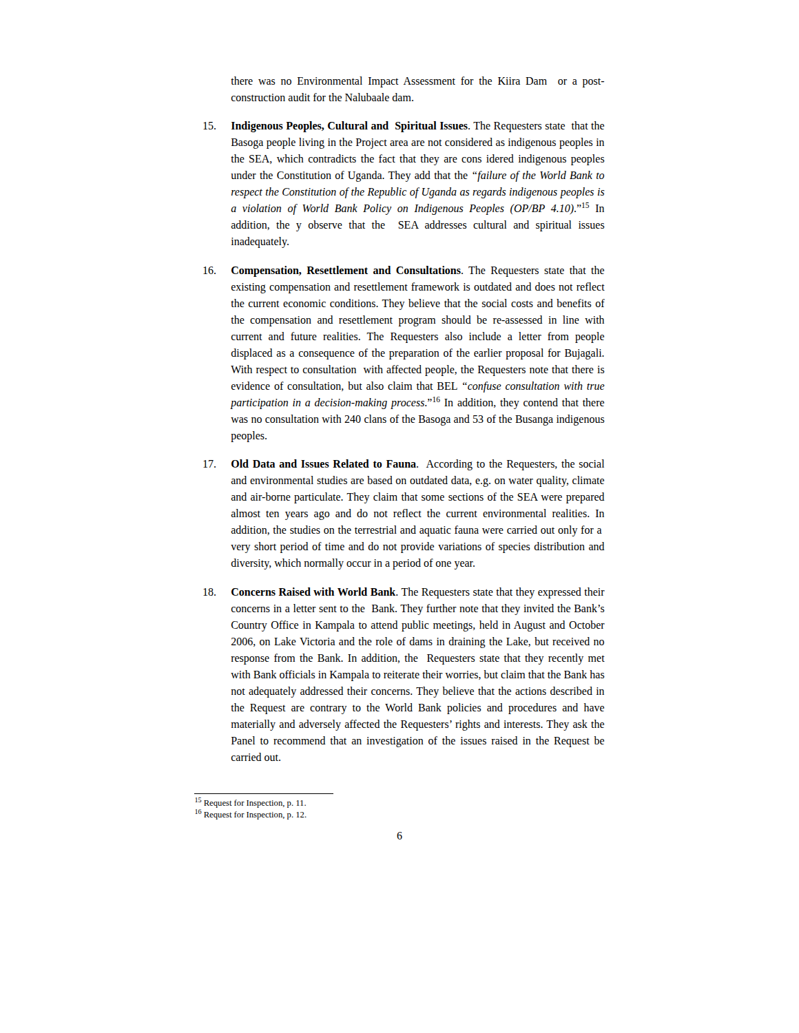there was no Environmental Impact Assessment for the Kiira Dam or a post-construction audit for the Nalubaale dam.
Indigenous Peoples, Cultural and Spiritual Issues. The Requesters state that the Basoga people living in the Project area are not considered as indigenous peoples in the SEA, which contradicts the fact that they are cons idered indigenous peoples under the Constitution of Uganda. They add that the “failure of the World Bank to respect the Constitution of the Republic of Uganda as regards indigenous peoples is a violation of World Bank Policy on Indigenous Peoples (OP/BP 4.10).”15 In addition, the y observe that the SEA addresses cultural and spiritual issues inadequately.
Compensation, Resettlement and Consultations. The Requesters state that the existing compensation and resettlement framework is outdated and does not reflect the current economic conditions. They believe that the social costs and benefits of the compensation and resettlement program should be re-assessed in line with current and future realities. The Requesters also include a letter from people displaced as a consequence of the preparation of the earlier proposal for Bujagali. With respect to consultation with affected people, the Requesters note that there is evidence of consultation, but also claim that BEL “confuse consultation with true participation in a decision-making process.”16 In addition, they contend that there was no consultation with 240 clans of the Basoga and 53 of the Busanga indigenous peoples.
Old Data and Issues Related to Fauna. According to the Requesters, the social and environmental studies are based on outdated data, e.g. on water quality, climate and air-borne particulate. They claim that some sections of the SEA were prepared almost ten years ago and do not reflect the current environmental realities. In addition, the studies on the terrestrial and aquatic fauna were carried out only for a very short period of time and do not provide variations of species distribution and diversity, which normally occur in a period of one year.
Concerns Raised with World Bank. The Requesters state that they expressed their concerns in a letter sent to the Bank. They further note that they invited the Bank’s Country Office in Kampala to attend public meetings, held in August and October 2006, on Lake Victoria and the role of dams in draining the Lake, but received no response from the Bank. In addition, the Requesters state that they recently met with Bank officials in Kampala to reiterate their worries, but claim that the Bank has not adequately addressed their concerns. They believe that the actions described in the Request are contrary to the World Bank policies and procedures and have materially and adversely affected the Requesters’ rights and interests. They ask the Panel to recommend that an investigation of the issues raised in the Request be carried out.
15 Request for Inspection, p. 11.
16 Request for Inspection, p. 12.
6